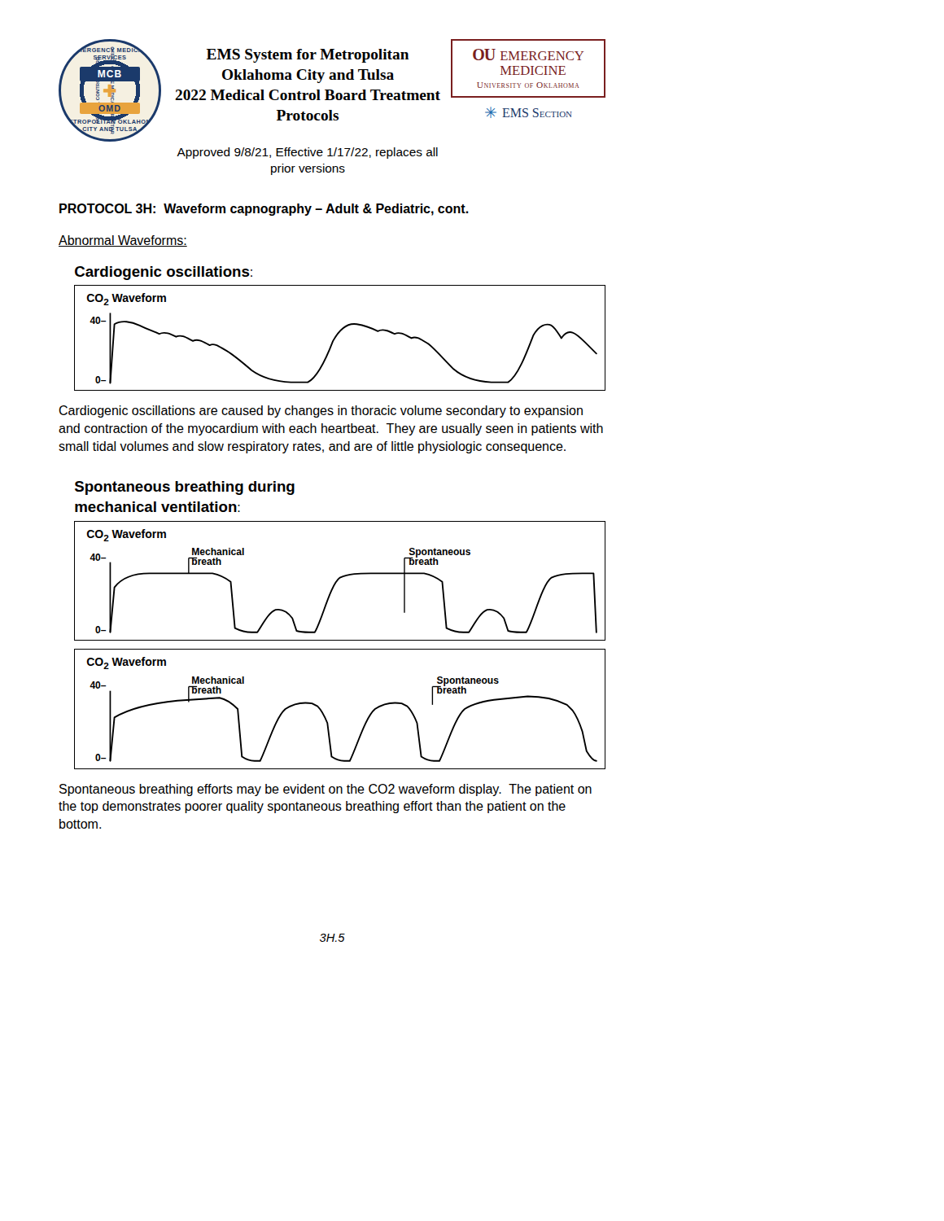EMERGENCY MEDICAL SERVICES
MEDICAL CONTROL BOARD
OFFICE OF THE MEDICAL DIRECTOR
METROPOLITAN OKLAHOMA CITY AND TULSA
MCB
✚
OMD
EMS System for Metropolitan Oklahoma City and Tulsa
2022 Medical Control Board Treatment Protocols
Approved 9/8/21, Effective 1/17/22, replaces all prior versions
OU EMERGENCY
MEDICINE
University of Oklahoma
✳ EMS Section
PROTOCOL 3H: Waveform capnography – Adult & Pediatric, cont.
Abnormal Waveforms:
Cardiogenic oscillations:
CO2 Waveform
40– 0–
Cardiogenic oscillations are caused by changes in thoracic volume secondary to expansion and contraction of the myocardium with each heartbeat. They are usually seen in patients with small tidal volumes and slow respiratory rates, and are of little physiologic consequence.
Spontaneous breathing during
mechanical ventilation:
CO2 Waveform
40– 0–
Mechanical breath Spontaneous breath
CO2 Waveform
40– 0–
Mechanical breath Spontaneous breath
Spontaneous breathing efforts may be evident on the CO2 waveform display. The patient on the top demonstrates poorer quality spontaneous breathing effort than the patient on the bottom.
3H.5